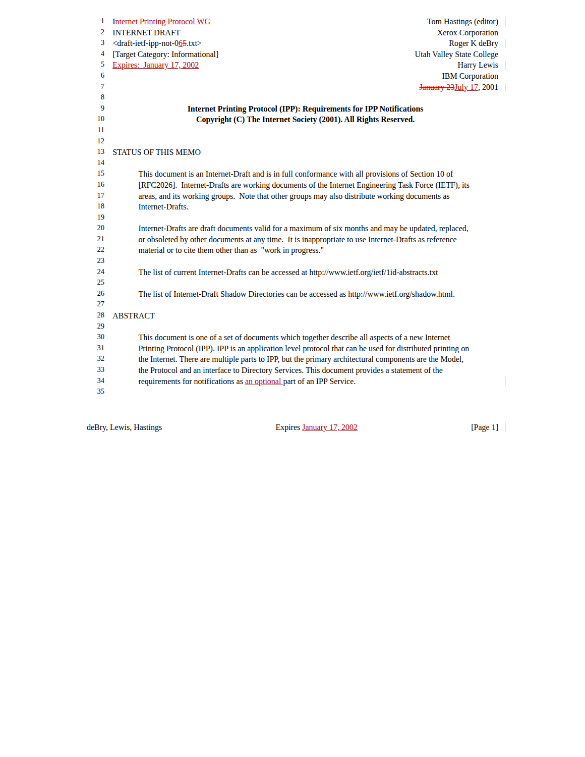Internet Printing Protocol WG
Tom Hastings (editor)
INTERNET DRAFT
Xerox Corporation
<draft-ietf-ipp-not-065.txt>
Roger K deBry
[Target Category: Informational]
Utah Valley State College
Expires: January 17, 2002
Harry Lewis
IBM Corporation
January 23 July 17, 2001
Internet Printing Protocol (IPP): Requirements for IPP Notifications
Copyright (C) The Internet Society (2001). All Rights Reserved.
STATUS OF THIS MEMO
This document is an Internet-Draft and is in full conformance with all provisions of Section 10 of
[RFC2026]. Internet-Drafts are working documents of the Internet Engineering Task Force (IETF), its
areas, and its working groups. Note that other groups may also distribute working documents as
Internet-Drafts.
Internet-Drafts are draft documents valid for a maximum of six months and may be updated, replaced,
or obsoleted by other documents at any time. It is inappropriate to use Internet-Drafts as reference
material or to cite them other than as "work in progress."
The list of current Internet-Drafts can be accessed at http://www.ietf.org/ietf/1id-abstracts.txt
The list of Internet-Draft Shadow Directories can be accessed as http://www.ietf.org/shadow.html.
ABSTRACT
This document is one of a set of documents which together describe all aspects of a new Internet
Printing Protocol (IPP). IPP is an application level protocol that can be used for distributed printing on
the Internet. There are multiple parts to IPP, but the primary architectural components are the Model,
the Protocol and an interface to Directory Services. This document provides a statement of the
requirements for notifications as an optional part of an IPP Service.
deBry, Lewis, Hastings
Expires January 17, 2002
[Page 1]